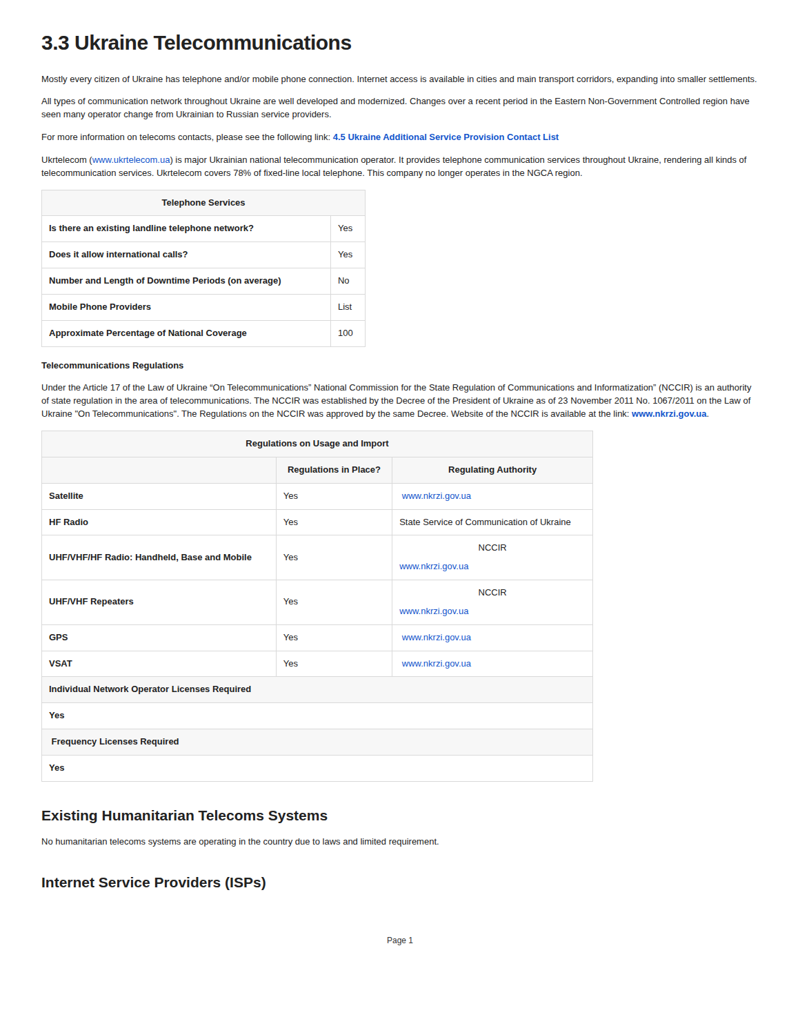3.3 Ukraine Telecommunications
Mostly every citizen of Ukraine has telephone and/or mobile phone connection. Internet access is available in cities and main transport corridors, expanding into smaller settlements.
All types of communication network throughout Ukraine are well developed and modernized. Changes over a recent period in the Eastern Non-Government Controlled region have seen many operator change from Ukrainian to Russian service providers.
For more information on telecoms contacts, please see the following link: 4.5 Ukraine Additional Service Provision Contact List
Ukrtelecom (www.ukrtelecom.ua) is major Ukrainian national telecommunication operator. It provides telephone communication services throughout Ukraine, rendering all kinds of telecommunication services. Ukrtelecom covers 78% of fixed-line local telephone. This company no longer operates in the NGCA region.
| Telephone Services |
| --- |
| Is there an existing landline telephone network? | Yes |
| Does it allow international calls? | Yes |
| Number and Length of Downtime Periods (on average) | No |
| Mobile Phone Providers | List |
| Approximate Percentage of National Coverage | 100 |
Telecommunications Regulations
Under the Article 17 of the Law of Ukraine “On Telecommunications” National Commission for the State Regulation of Communications and Informatization” (NCCIR) is an authority of state regulation in the area of telecommunications. The NCCIR was established by the Decree of the President of Ukraine as of 23 November 2011 No. 1067/2011 on the Law of Ukraine "On Telecommunications". The Regulations on the NCCIR was approved by the same Decree. Website of the NCCIR is available at the link: www.nkrzi.gov.ua.
| Regulations on Usage and Import |
| --- |
| | Regulations in Place? | Regulating Authority |
| Satellite | Yes | www.nkrzi.gov.ua |
| HF Radio | Yes | State Service of Communication of Ukraine |
| UHF/VHF/HF Radio: Handheld, Base and Mobile | Yes | NCCIR www.nkrzi.gov.ua |
| UHF/VHF Repeaters | Yes | NCCIR www.nkrzi.gov.ua |
| GPS | Yes | www.nkrzi.gov.ua |
| VSAT | Yes | www.nkrzi.gov.ua |
| Individual Network Operator Licenses Required |
| Yes |
| Frequency Licenses Required |
| Yes |
Existing Humanitarian Telecoms Systems
No humanitarian telecoms systems are operating in the country due to laws and limited requirement.
Internet Service Providers (ISPs)
Page 1